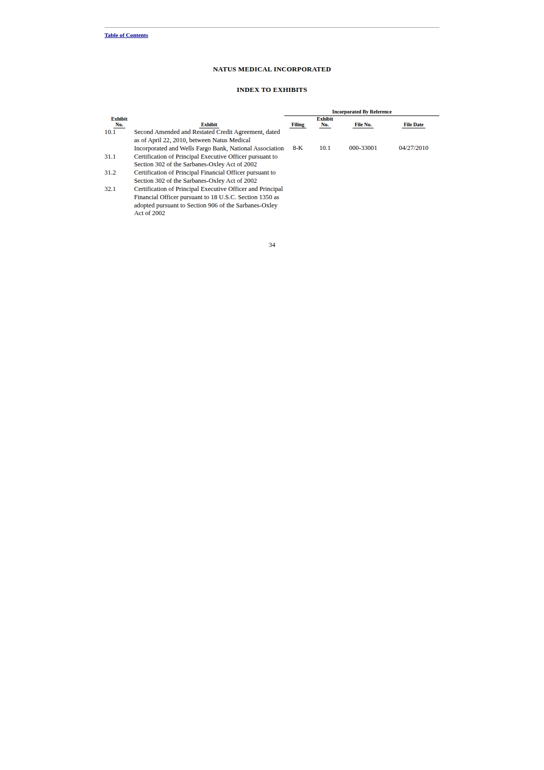Table of Contents
NATUS MEDICAL INCORPORATED
INDEX TO EXHIBITS
| | | Incorporated By Reference |
| --- | --- | --- |
| Exhibit | | | Exhibit | | |
| No. | Exhibit | Filing | No. | File No. | File Date |
| 10.1 | Second Amended and Restated Credit Agreement, dated as of April 22, 2010, between Natus Medical Incorporated and Wells Fargo Bank, National Association | 8-K | 10.1 | 000-33001 | 04/27/2010 |
| 31.1 | Certification of Principal Executive Officer pursuant to Section 302 of the Sarbanes-Oxley Act of 2002 | | | | |
| 31.2 | Certification of Principal Financial Officer pursuant to Section 302 of the Sarbanes-Oxley Act of 2002 | | | | |
| 32.1 | Certification of Principal Executive Officer and Principal Financial Officer pursuant to 18 U.S.C. Section 1350 as adopted pursuant to Section 906 of the Sarbanes-Oxley Act of 2002 | | | | |
34